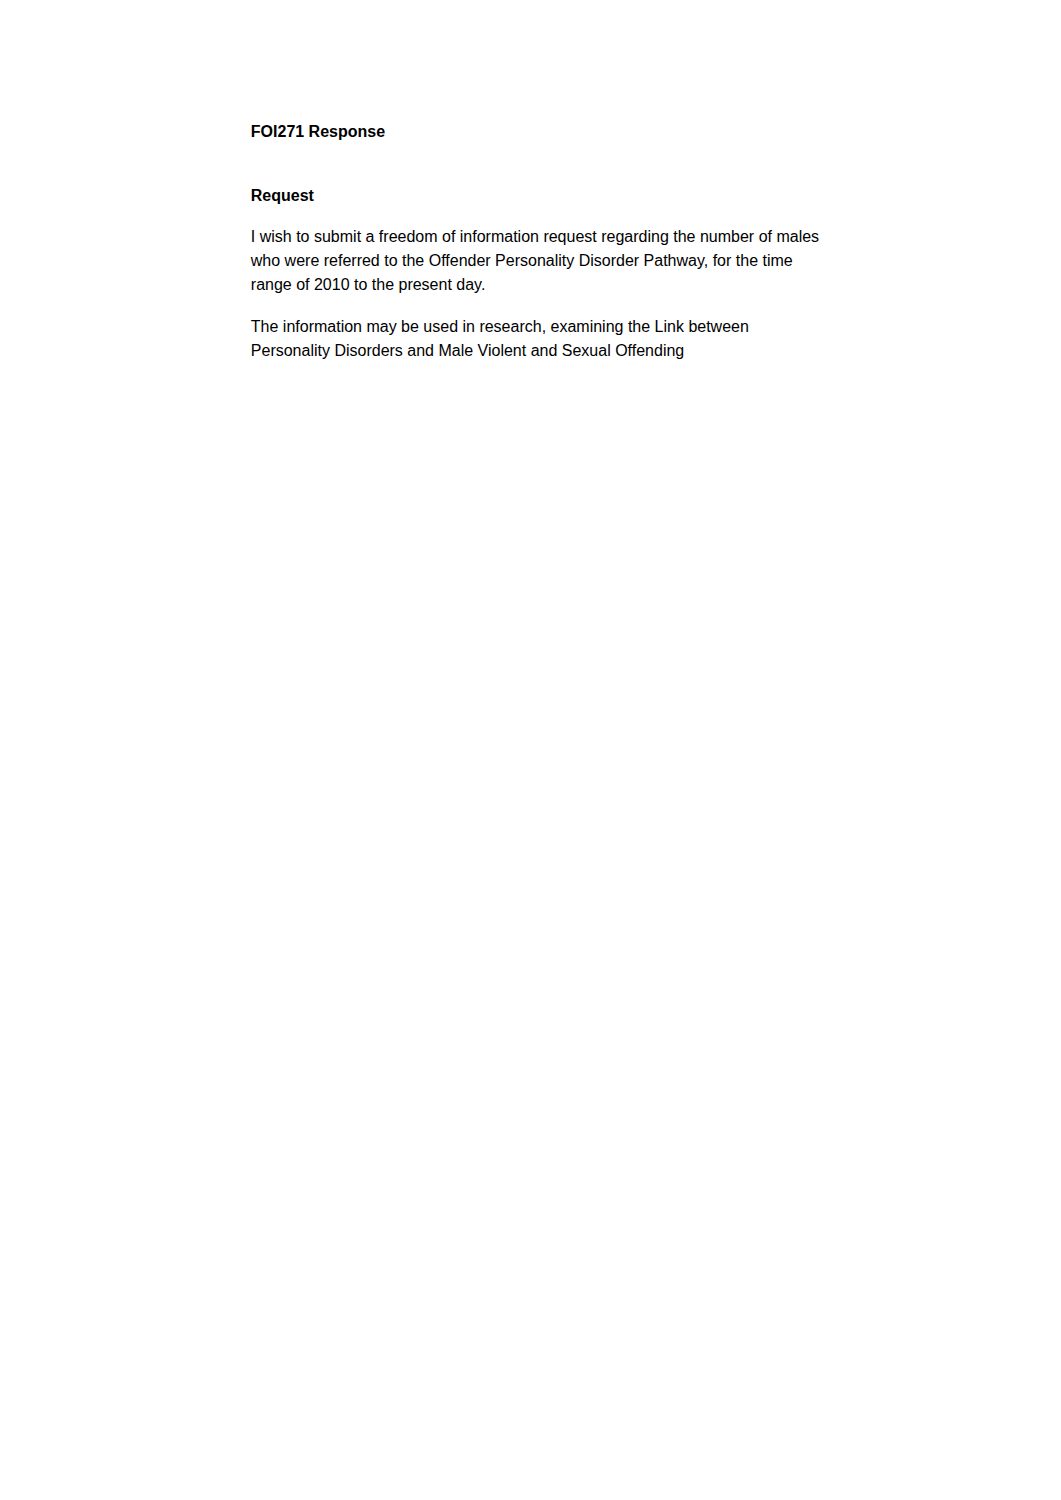FOI271 Response
Request
I wish to submit a freedom of information request regarding the number of males who were referred to the Offender Personality Disorder Pathway, for the time range of 2010 to the present day.
The information may be used in research, examining the Link between Personality Disorders and Male Violent and Sexual Offending